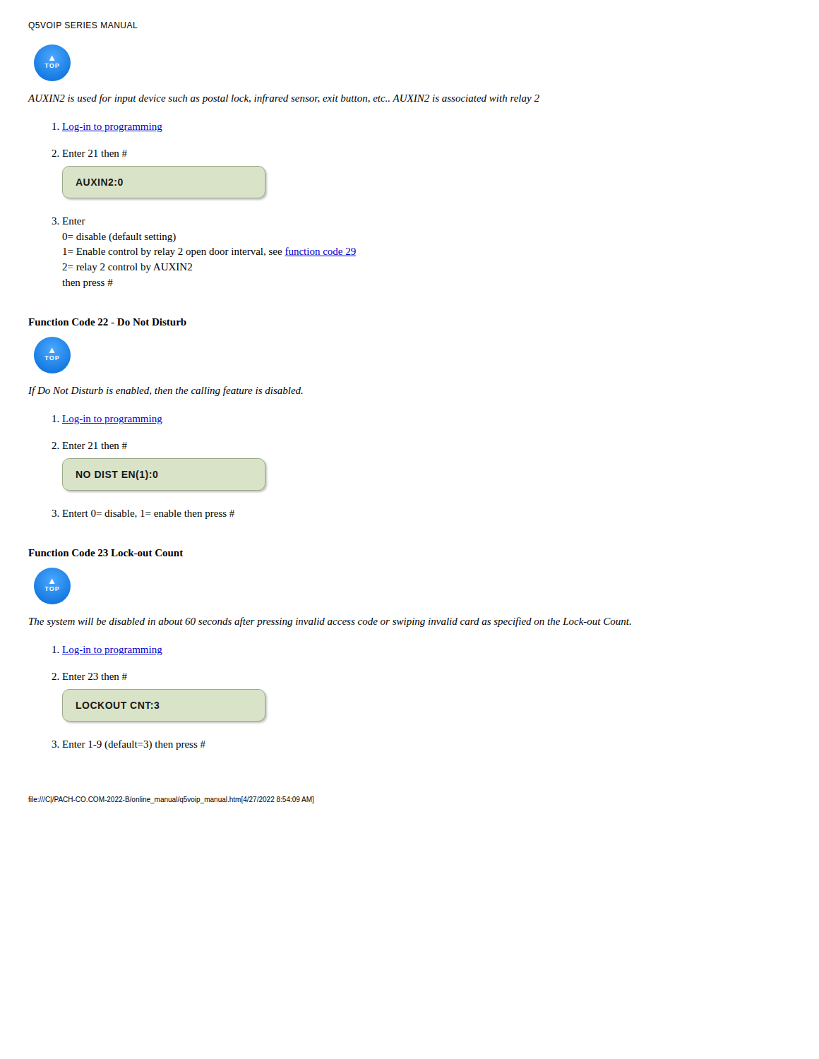Q5VOIP SERIES MANUAL
▲TOP
AUXIN2 is used for input device such as postal lock, infrared sensor, exit button, etc.. AUXIN2 is associated with relay 2
Log-in to programming
Enter 21 then #
AUXIN2:0
Enter
0= disable (default setting)
1= Enable control by relay 2 open door interval, see function code 29
2= relay 2 control by AUXIN2
then press #
Function Code 22 - Do Not Disturb
▲TOP
If Do Not Disturb is enabled, then the calling feature is disabled.
Log-in to programming
Enter 21 then #
NO DIST EN(1):0
Entert 0= disable, 1= enable then press #
Function Code 23 Lock-out Count
▲TOP
The system will be disabled in about 60 seconds after pressing invalid access code or swiping invalid card as specified on the Lock-out Count.
Log-in to programming
Enter 23 then #
LOCKOUT CNT:3
Enter 1-9 (default=3) then press #
file:///C|/PACH-CO.COM-2022-B/online_manual/q5voip_manual.htm[4/27/2022 8:54:09 AM]